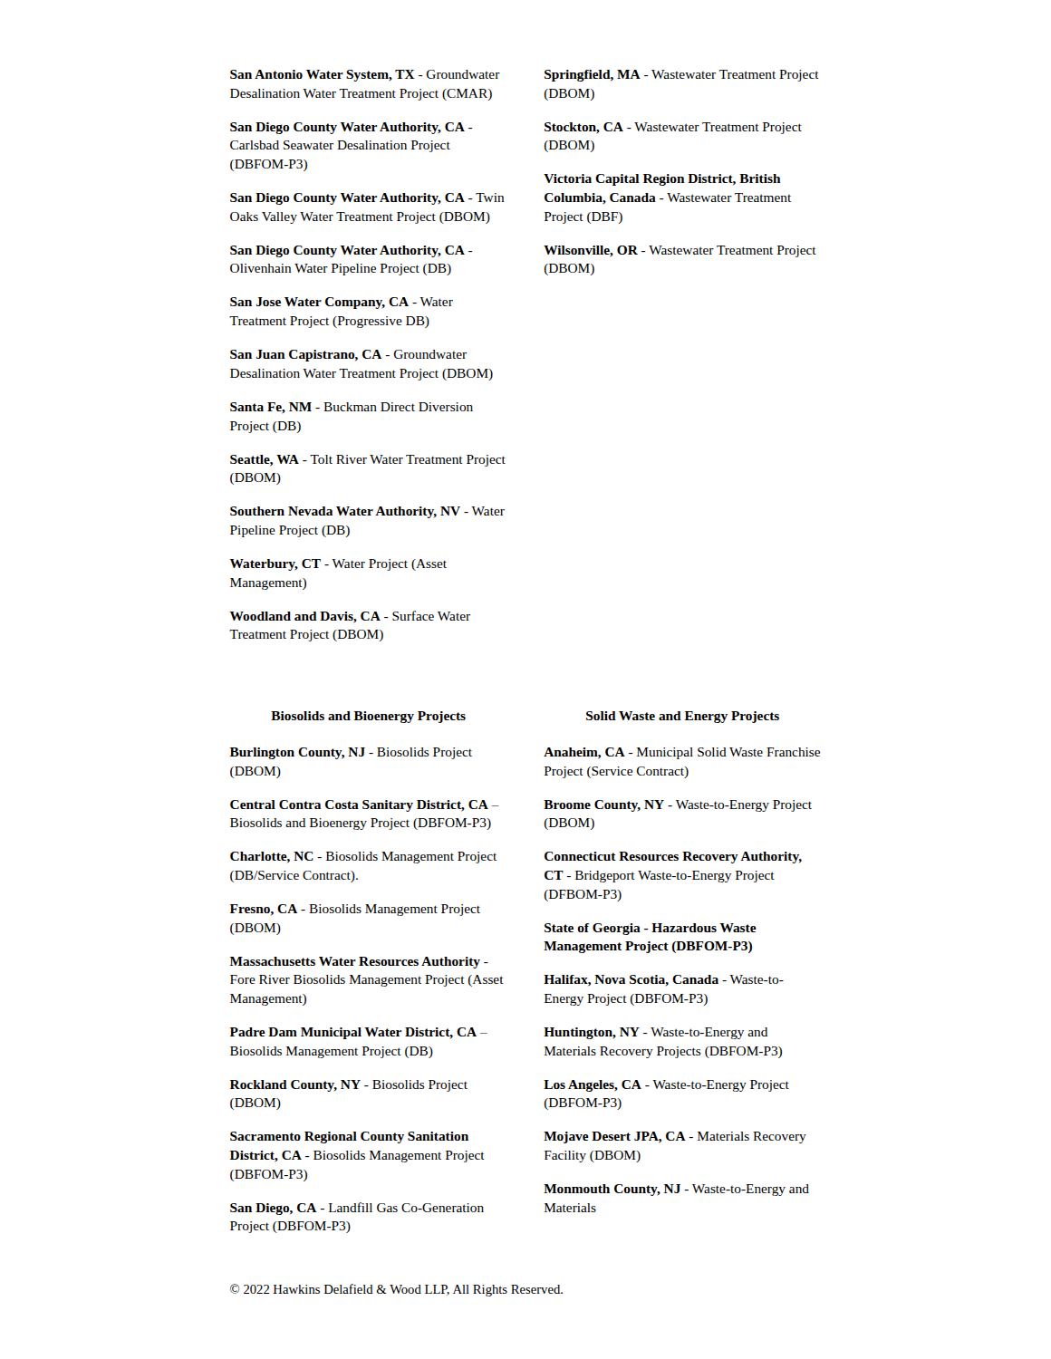San Antonio Water System, TX - Groundwater Desalination Water Treatment Project (CMAR)
San Diego County Water Authority, CA - Carlsbad Seawater Desalination Project (DBFOM-P3)
San Diego County Water Authority, CA - Twin Oaks Valley Water Treatment Project (DBOM)
San Diego County Water Authority, CA - Olivenhain Water Pipeline Project (DB)
San Jose Water Company, CA - Water Treatment Project (Progressive DB)
San Juan Capistrano, CA - Groundwater Desalination Water Treatment Project (DBOM)
Santa Fe, NM - Buckman Direct Diversion Project (DB)
Seattle, WA - Tolt River Water Treatment Project (DBOM)
Southern Nevada Water Authority, NV - Water Pipeline Project (DB)
Waterbury, CT - Water Project (Asset Management)
Woodland and Davis, CA - Surface Water Treatment Project (DBOM)
Springfield, MA - Wastewater Treatment Project (DBOM)
Stockton, CA - Wastewater Treatment Project (DBOM)
Victoria Capital Region District, British Columbia, Canada - Wastewater Treatment Project (DBF)
Wilsonville, OR - Wastewater Treatment Project (DBOM)
Biosolids and Bioenergy Projects
Burlington County, NJ - Biosolids Project (DBOM)
Central Contra Costa Sanitary District, CA – Biosolids and Bioenergy Project (DBFOM-P3)
Charlotte, NC - Biosolids Management Project (DB/Service Contract).
Fresno, CA - Biosolids Management Project (DBOM)
Massachusetts Water Resources Authority - Fore River Biosolids Management Project (Asset Management)
Padre Dam Municipal Water District, CA – Biosolids Management Project (DB)
Rockland County, NY - Biosolids Project (DBOM)
Sacramento Regional County Sanitation District, CA - Biosolids Management Project (DBFOM-P3)
San Diego, CA - Landfill Gas Co-Generation Project (DBFOM-P3)
Solid Waste and Energy Projects
Anaheim, CA - Municipal Solid Waste Franchise Project (Service Contract)
Broome County, NY - Waste-to-Energy Project (DBOM)
Connecticut Resources Recovery Authority, CT - Bridgeport Waste-to-Energy Project (DFBOM-P3)
State of Georgia - Hazardous Waste Management Project (DBFOM-P3)
Halifax, Nova Scotia, Canada - Waste-to-Energy Project (DBFOM-P3)
Huntington, NY - Waste-to-Energy and Materials Recovery Projects (DBFOM-P3)
Los Angeles, CA - Waste-to-Energy Project (DBFOM-P3)
Mojave Desert JPA, CA - Materials Recovery Facility (DBOM)
Monmouth County, NJ - Waste-to-Energy and Materials
© 2022 Hawkins Delafield & Wood LLP, All Rights Reserved.